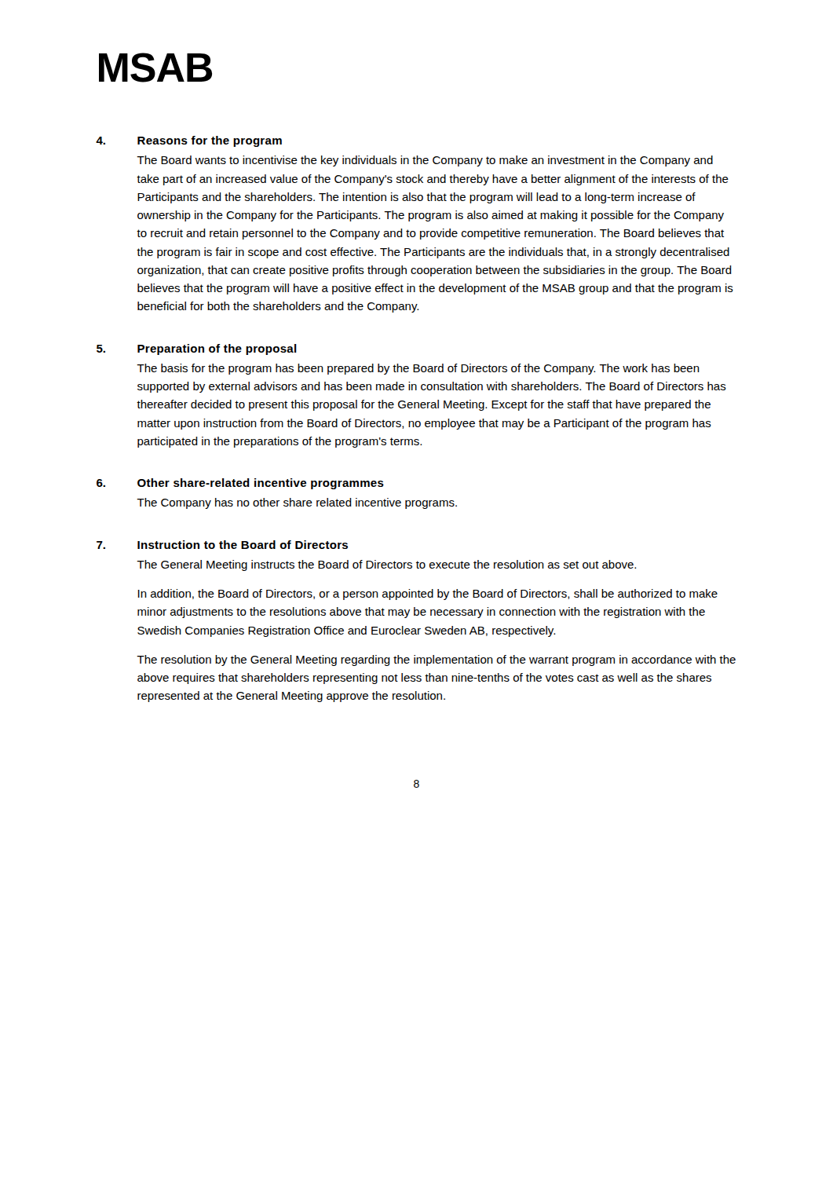MSAB
Reasons for the program
The Board wants to incentivise the key individuals in the Company to make an investment in the Company and take part of an increased value of the Company's stock and thereby have a better alignment of the interests of the Participants and the shareholders. The intention is also that the program will lead to a long-term increase of ownership in the Company for the Participants. The program is also aimed at making it possible for the Company to recruit and retain personnel to the Company and to provide competitive remuneration. The Board believes that the program is fair in scope and cost effective. The Participants are the individuals that, in a strongly decentralised organization, that can create positive profits through cooperation between the subsidiaries in the group. The Board believes that the program will have a positive effect in the development of the MSAB group and that the program is beneficial for both the shareholders and the Company.
Preparation of the proposal
The basis for the program has been prepared by the Board of Directors of the Company. The work has been supported by external advisors and has been made in consultation with shareholders. The Board of Directors has thereafter decided to present this proposal for the General Meeting. Except for the staff that have prepared the matter upon instruction from the Board of Directors, no employee that may be a Participant of the program has participated in the preparations of the program's terms.
Other share-related incentive programmes
The Company has no other share related incentive programs.
Instruction to the Board of Directors
The General Meeting instructs the Board of Directors to execute the resolution as set out above.
In addition, the Board of Directors, or a person appointed by the Board of Directors, shall be authorized to make minor adjustments to the resolutions above that may be necessary in connection with the registration with the Swedish Companies Registration Office and Euroclear Sweden AB, respectively.
The resolution by the General Meeting regarding the implementation of the warrant program in accordance with the above requires that shareholders representing not less than nine-tenths of the votes cast as well as the shares represented at the General Meeting approve the resolution.
8